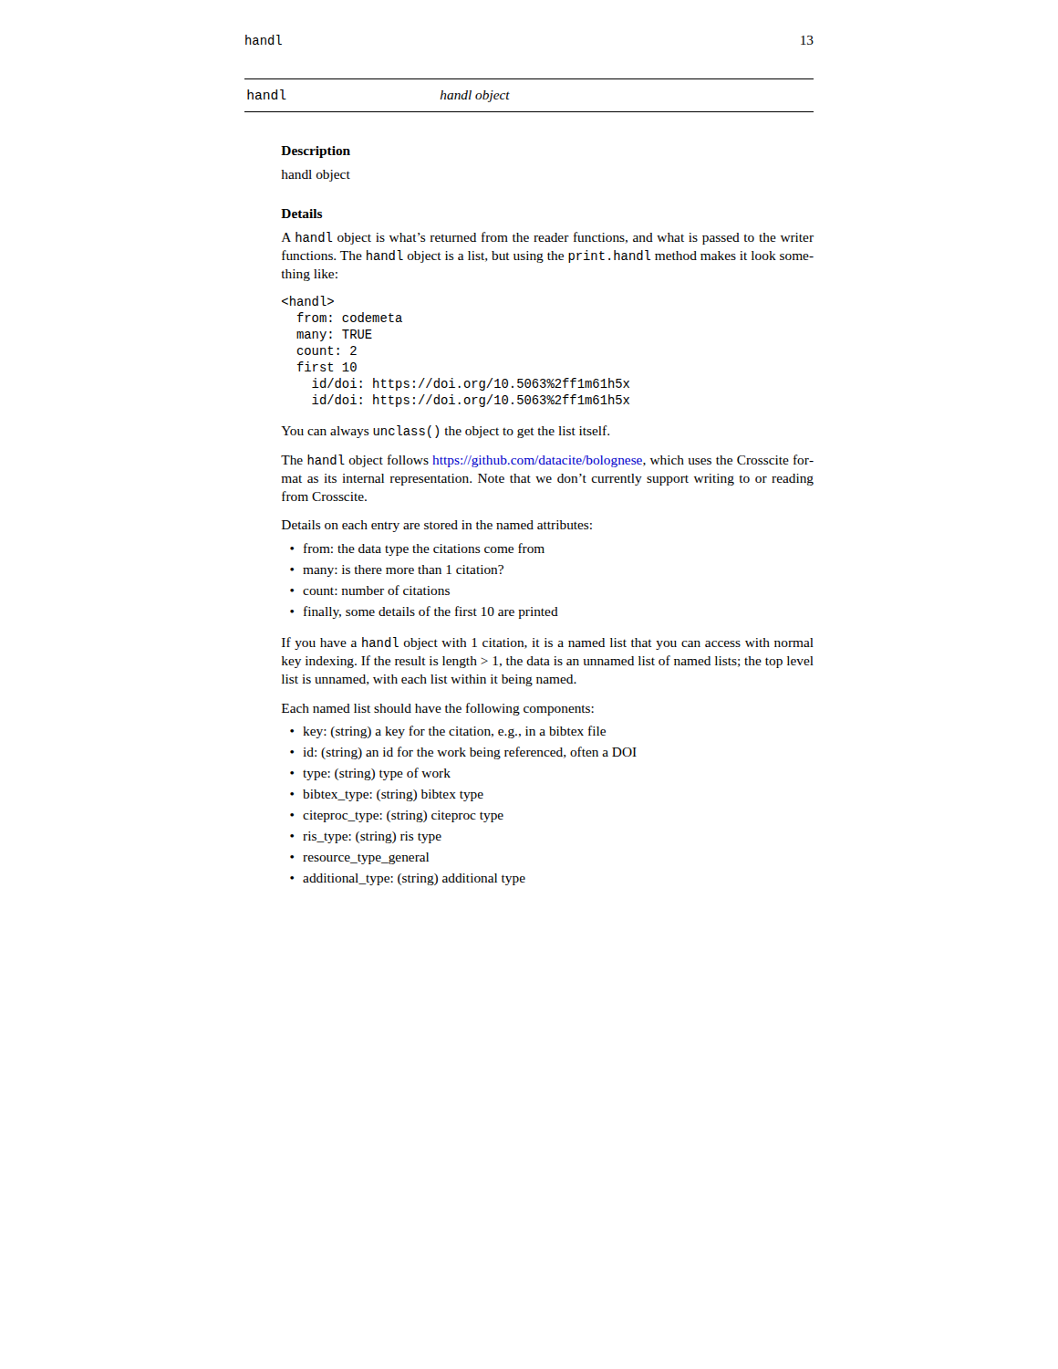handl 13
handl handl object
Description
handl object
Details
A handl object is what’s returned from the reader functions, and what is passed to the writer functions. The handl object is a list, but using the print.handl method makes it look something like:
<handl>
  from: codemeta
  many: TRUE
  count: 2
  first 10
    id/doi: https://doi.org/10.5063%2ff1m61h5x
    id/doi: https://doi.org/10.5063%2ff1m61h5x
You can always unclass() the object to get the list itself.
The handl object follows https://github.com/datacite/bolognese, which uses the Crosscite format as its internal representation. Note that we don’t currently support writing to or reading from Crosscite.
Details on each entry are stored in the named attributes:
from: the data type the citations come from
many: is there more than 1 citation?
count: number of citations
finally, some details of the first 10 are printed
If you have a handl object with 1 citation, it is a named list that you can access with normal key indexing. If the result is length > 1, the data is an unnamed list of named lists; the top level list is unnamed, with each list within it being named.
Each named list should have the following components:
key: (string) a key for the citation, e.g., in a bibtex file
id: (string) an id for the work being referenced, often a DOI
type: (string) type of work
bibtex_type: (string) bibtex type
citeproc_type: (string) citeproc type
ris_type: (string) ris type
resource_type_general
additional_type: (string) additional type